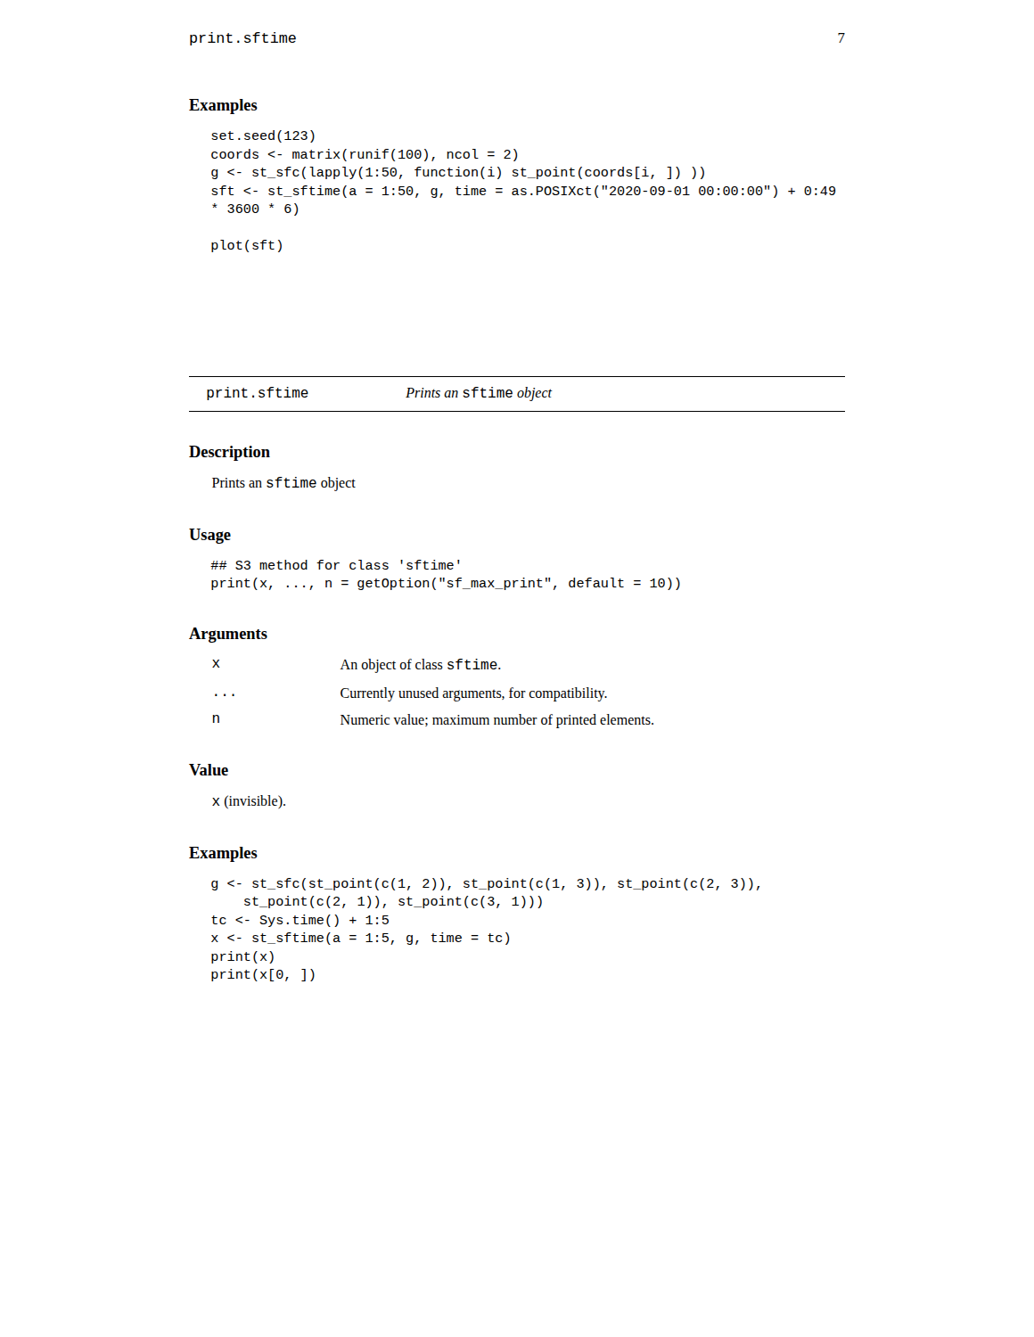print.sftime 7
Examples
set.seed(123)
coords <- matrix(runif(100), ncol = 2)
g <- st_sfc(lapply(1:50, function(i) st_point(coords[i, ]) ))
sft <- st_sftime(a = 1:50, g, time = as.POSIXct("2020-09-01 00:00:00") + 0:49 * 3600 * 6)

plot(sft)
print.sftime Prints an sftime object
Description
Prints an sftime object
Usage
## S3 method for class 'sftime'
print(x, ..., n = getOption("sf_max_print", default = 10))
Arguments
x
An object of class sftime.
...
Currently unused arguments, for compatibility.
n
Numeric value; maximum number of printed elements.
Value
x (invisible).
Examples
g <- st_sfc(st_point(c(1, 2)), st_point(c(1, 3)), st_point(c(2, 3)),
    st_point(c(2, 1)), st_point(c(3, 1)))
tc <- Sys.time() + 1:5
x <- st_sftime(a = 1:5, g, time = tc)
print(x)
print(x[0, ])